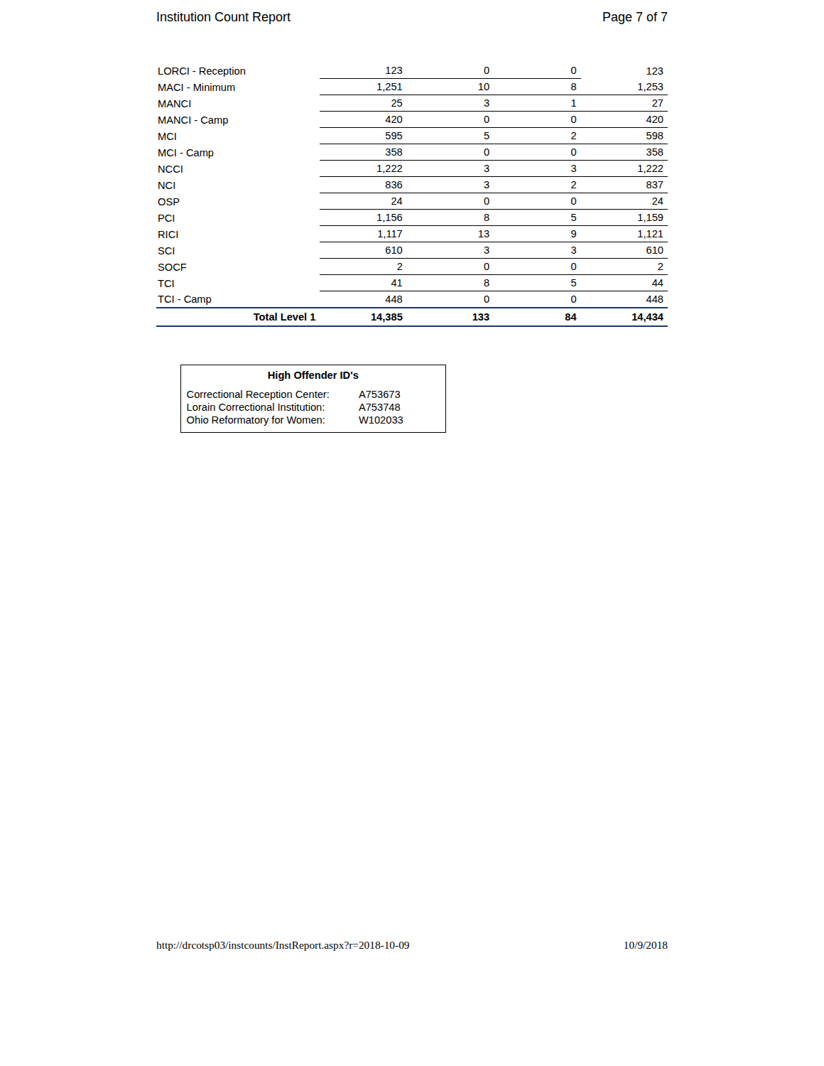Institution Count Report
Page 7 of 7
| LORCI - Reception | 123 | 0 | 0 | 123 |
| MACI - Minimum | 1,251 | 10 | 8 | 1,253 |
| MANCI | 25 | 3 | 1 | 27 |
| MANCI - Camp | 420 | 0 | 0 | 420 |
| MCI | 595 | 5 | 2 | 598 |
| MCI - Camp | 358 | 0 | 0 | 358 |
| NCCI | 1,222 | 3 | 3 | 1,222 |
| NCI | 836 | 3 | 2 | 837 |
| OSP | 24 | 0 | 0 | 24 |
| PCI | 1,156 | 8 | 5 | 1,159 |
| RICI | 1,117 | 13 | 9 | 1,121 |
| SCI | 610 | 3 | 3 | 610 |
| SOCF | 2 | 0 | 0 | 2 |
| TCI | 41 | 8 | 5 | 44 |
| TCI - Camp | 448 | 0 | 0 | 448 |
| Total Level 1 | 14,385 | 133 | 84 | 14,434 |
High Offender ID's
| Correctional Reception Center: | A753673 |
| Lorain Correctional Institution: | A753748 |
| Ohio Reformatory for Women: | W102033 |
http://drcotsp03/instcounts/InstReport.aspx?r=2018-10-09
10/9/2018